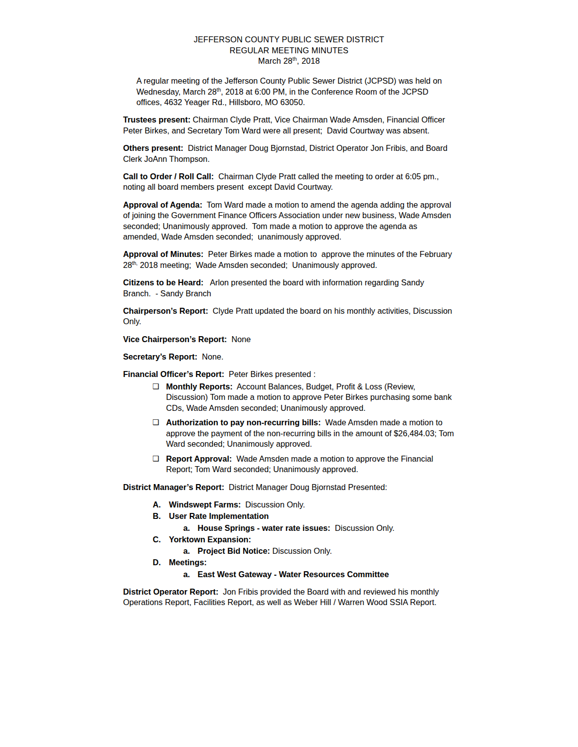JEFFERSON COUNTY PUBLIC SEWER DISTRICT
REGULAR MEETING MINUTES
March 28th, 2018
A regular meeting of the Jefferson County Public Sewer District (JCPSD) was held on Wednesday, March 28th, 2018 at 6:00 PM, in the Conference Room of the JCPSD offices, 4632 Yeager Rd., Hillsboro, MO 63050.
Trustees present: Chairman Clyde Pratt, Vice Chairman Wade Amsden, Financial Officer Peter Birkes, and Secretary Tom Ward were all present; David Courtway was absent.
Others present: District Manager Doug Bjornstad, District Operator Jon Fribis, and Board Clerk JoAnn Thompson.
Call to Order / Roll Call: Chairman Clyde Pratt called the meeting to order at 6:05 pm., noting all board members present except David Courtway.
Approval of Agenda: Tom Ward made a motion to amend the agenda adding the approval of joining the Government Finance Officers Association under new business, Wade Amsden seconded; Unanimously approved. Tom made a motion to approve the agenda as amended, Wade Amsden seconded; unanimously approved.
Approval of Minutes: Peter Birkes made a motion to approve the minutes of the February 28th, 2018 meeting; Wade Amsden seconded; Unanimously approved.
Citizens to be Heard: Arlon presented the board with information regarding Sandy Branch. - Sandy Branch
Chairperson’s Report: Clyde Pratt updated the board on his monthly activities, Discussion Only.
Vice Chairperson’s Report: None
Secretary’s Report: None.
Financial Officer’s Report: Peter Birkes presented :
Monthly Reports: Account Balances, Budget, Profit & Loss (Review, Discussion) Tom made a motion to approve Peter Birkes purchasing some bank CDs, Wade Amsden seconded; Unanimously approved.
Authorization to pay non-recurring bills: Wade Amsden made a motion to approve the payment of the non-recurring bills in the amount of $26,484.03; Tom Ward seconded; Unanimously approved.
Report Approval: Wade Amsden made a motion to approve the Financial Report; Tom Ward seconded; Unanimously approved.
District Manager’s Report: District Manager Doug Bjornstad Presented:
Windswept Farms: Discussion Only.
User Rate Implementation
House Springs - water rate issues: Discussion Only.
Yorktown Expansion:
Project Bid Notice: Discussion Only.
Meetings:
East West Gateway - Water Resources Committee
District Operator Report: Jon Fribis provided the Board with and reviewed his monthly Operations Report, Facilities Report, as well as Weber Hill / Warren Wood SSIA Report.